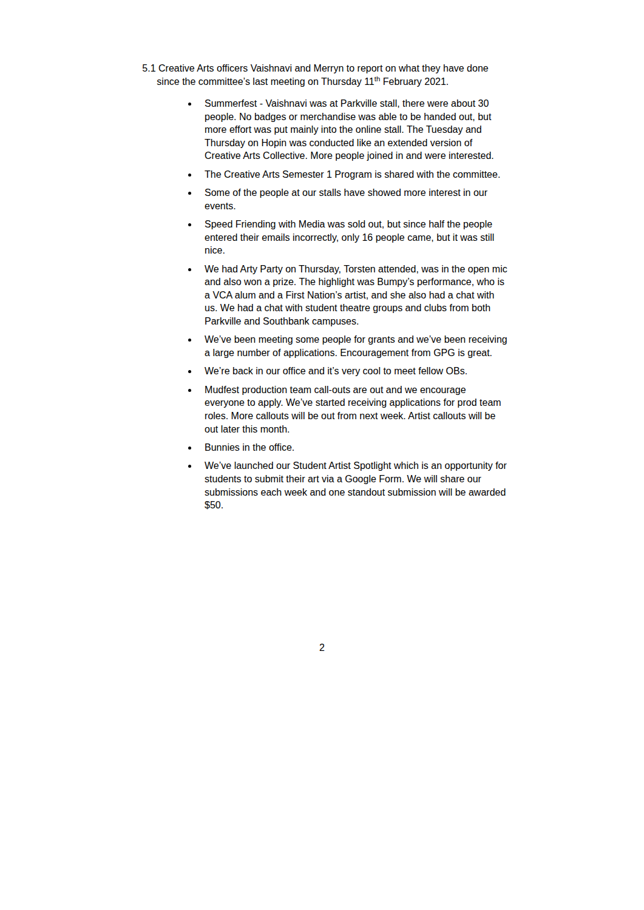5.1 Creative Arts officers Vaishnavi and Merryn to report on what they have done since the committee’s last meeting on Thursday 11th February 2021.
Summerfest - Vaishnavi was at Parkville stall, there were about 30 people. No badges or merchandise was able to be handed out, but more effort was put mainly into the online stall. The Tuesday and Thursday on Hopin was conducted like an extended version of Creative Arts Collective. More people joined in and were interested.
The Creative Arts Semester 1 Program is shared with the committee.
Some of the people at our stalls have showed more interest in our events.
Speed Friending with Media was sold out, but since half the people entered their emails incorrectly, only 16 people came, but it was still nice.
We had Arty Party on Thursday, Torsten attended, was in the open mic and also won a prize. The highlight was Bumpy’s performance, who is a VCA alum and a First Nation’s artist, and she also had a chat with us. We had a chat with student theatre groups and clubs from both Parkville and Southbank campuses.
We’ve been meeting some people for grants and we’ve been receiving a large number of applications. Encouragement from GPG is great.
We’re back in our office and it’s very cool to meet fellow OBs.
Mudfest production team call-outs are out and we encourage everyone to apply. We’ve started receiving applications for prod team roles. More callouts will be out from next week. Artist callouts will be out later this month.
Bunnies in the office.
We’ve launched our Student Artist Spotlight which is an opportunity for students to submit their art via a Google Form. We will share our submissions each week and one standout submission will be awarded $50.
2